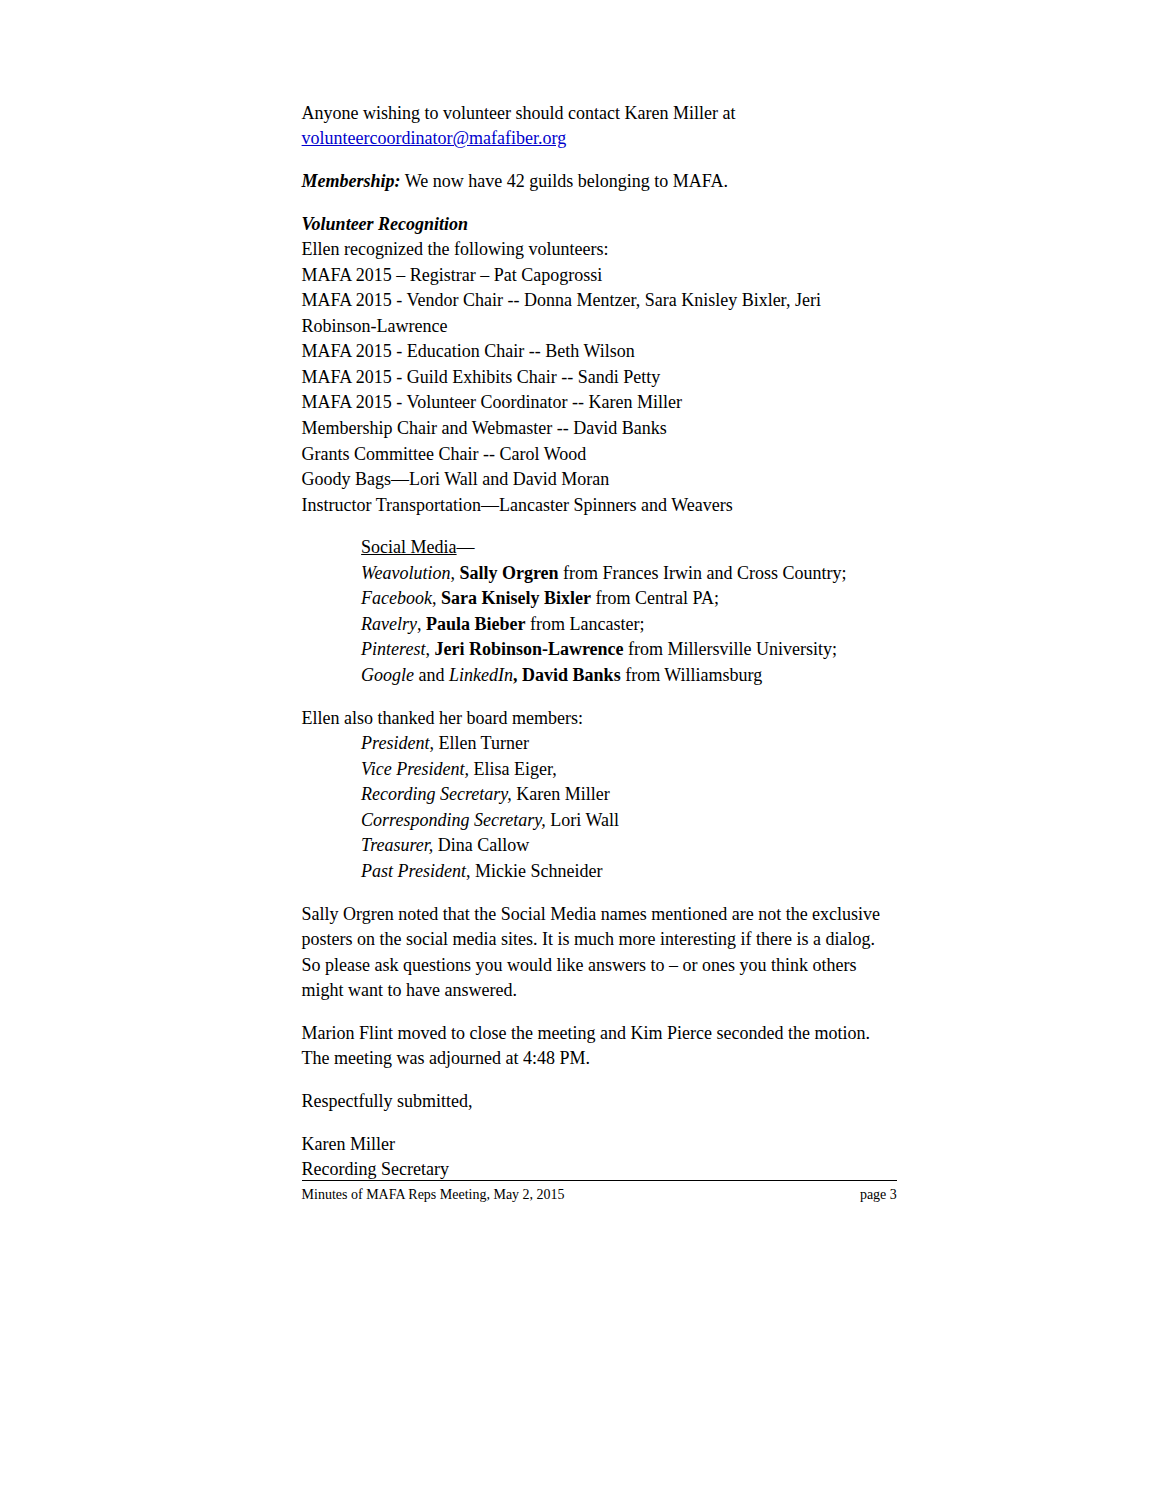Anyone wishing to volunteer should contact Karen Miller at
volunteercoordinator@mafafiber.org
Membership: We now have 42 guilds belonging to MAFA.
Volunteer Recognition
Ellen recognized the following volunteers:
MAFA 2015 – Registrar – Pat Capogrossi
MAFA 2015 - Vendor Chair -- Donna Mentzer, Sara Knisley Bixler, Jeri Robinson-Lawrence
MAFA 2015 - Education Chair -- Beth Wilson
MAFA 2015 - Guild Exhibits Chair -- Sandi Petty
MAFA 2015 - Volunteer Coordinator -- Karen Miller
Membership Chair and Webmaster -- David Banks
Grants Committee Chair -- Carol Wood
Goody Bags—Lori Wall and David Moran
Instructor Transportation—Lancaster Spinners and Weavers
Social Media—
Weavolution, Sally Orgren from Frances Irwin and Cross Country;
Facebook, Sara Knisely Bixler from Central PA;
Ravelry, Paula Bieber from Lancaster;
Pinterest, Jeri Robinson-Lawrence from Millersville University;
Google and LinkedIn, David Banks from Williamsburg
Ellen also thanked her board members:
President, Ellen Turner
Vice President, Elisa Eiger,
Recording Secretary, Karen Miller
Corresponding Secretary, Lori Wall
Treasurer, Dina Callow
Past President, Mickie Schneider
Sally Orgren noted that the Social Media names mentioned are not the exclusive posters on the social media sites. It is much more interesting if there is a dialog. So please ask questions you would like answers to – or ones you think others might want to have answered.
Marion Flint moved to close the meeting and Kim Pierce seconded the motion. The meeting was adjourned at 4:48 PM.
Respectfully submitted,
Karen Miller
Recording Secretary
Minutes of MAFA Reps Meeting, May 2, 2015 page 3